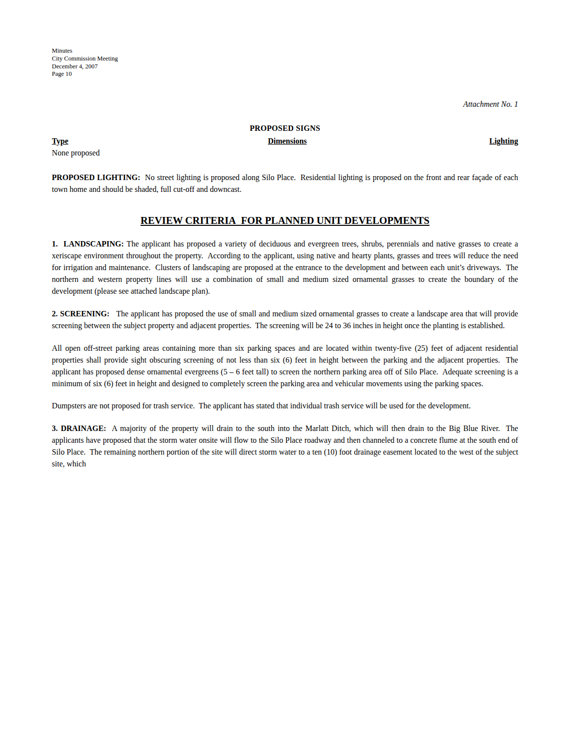Minutes
City Commission Meeting
December 4, 2007
Page 10
Attachment No. 1
PROPOSED SIGNS
| Type | Dimensions | Lighting |
| --- | --- | --- |
| None proposed | | |
PROPOSED LIGHTING: No street lighting is proposed along Silo Place. Residential lighting is proposed on the front and rear façade of each town home and should be shaded, full cut-off and downcast.
REVIEW CRITERIA FOR PLANNED UNIT DEVELOPMENTS
1. LANDSCAPING: The applicant has proposed a variety of deciduous and evergreen trees, shrubs, perennials and native grasses to create a xeriscape environment throughout the property. According to the applicant, using native and hearty plants, grasses and trees will reduce the need for irrigation and maintenance. Clusters of landscaping are proposed at the entrance to the development and between each unit’s driveways. The northern and western property lines will use a combination of small and medium sized ornamental grasses to create the boundary of the development (please see attached landscape plan).
2. SCREENING: The applicant has proposed the use of small and medium sized ornamental grasses to create a landscape area that will provide screening between the subject property and adjacent properties. The screening will be 24 to 36 inches in height once the planting is established.
All open off-street parking areas containing more than six parking spaces and are located within twenty-five (25) feet of adjacent residential properties shall provide sight obscuring screening of not less than six (6) feet in height between the parking and the adjacent properties. The applicant has proposed dense ornamental evergreens (5 – 6 feet tall) to screen the northern parking area off of Silo Place. Adequate screening is a minimum of six (6) feet in height and designed to completely screen the parking area and vehicular movements using the parking spaces.
Dumpsters are not proposed for trash service. The applicant has stated that individual trash service will be used for the development.
3. DRAINAGE: A majority of the property will drain to the south into the Marlatt Ditch, which will then drain to the Big Blue River. The applicants have proposed that the storm water onsite will flow to the Silo Place roadway and then channeled to a concrete flume at the south end of Silo Place. The remaining northern portion of the site will direct storm water to a ten (10) foot drainage easement located to the west of the subject site, which